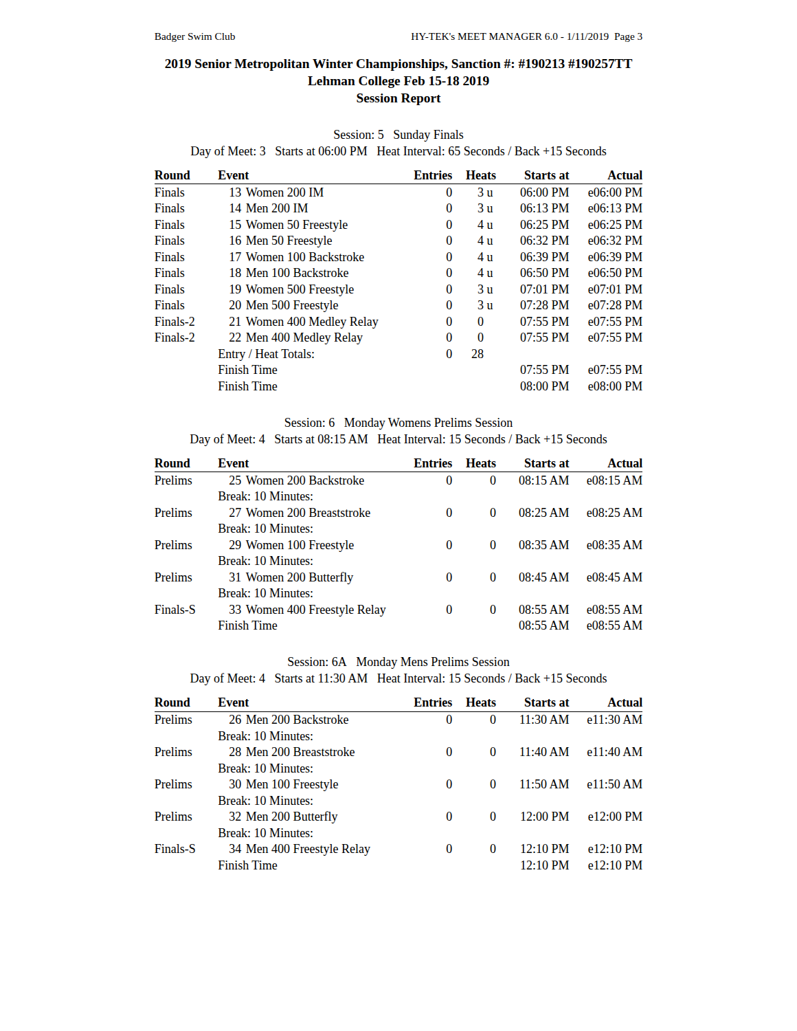Badger Swim Club
HY-TEK's MEET MANAGER 6.0 - 1/11/2019 Page 3
2019 Senior Metropolitan Winter Championships, Sanction #: #190213 #190257TT
Lehman College Feb 15-18 2019
Session Report
Session: 5 Sunday Finals
Day of Meet: 3 Starts at 06:00 PM Heat Interval: 65 Seconds / Back +15 Seconds
| Round | Event | Entries | Heats | Starts at | Actual |
| --- | --- | --- | --- | --- | --- |
| Finals | 13 Women 200 IM | 0 | 3 u | 06:00 PM | e06:00 PM |
| Finals | 14 Men 200 IM | 0 | 3 u | 06:13 PM | e06:13 PM |
| Finals | 15 Women 50 Freestyle | 0 | 4 u | 06:25 PM | e06:25 PM |
| Finals | 16 Men 50 Freestyle | 0 | 4 u | 06:32 PM | e06:32 PM |
| Finals | 17 Women 100 Backstroke | 0 | 4 u | 06:39 PM | e06:39 PM |
| Finals | 18 Men 100 Backstroke | 0 | 4 u | 06:50 PM | e06:50 PM |
| Finals | 19 Women 500 Freestyle | 0 | 3 u | 07:01 PM | e07:01 PM |
| Finals | 20 Men 500 Freestyle | 0 | 3 u | 07:28 PM | e07:28 PM |
| Finals-2 | 21 Women 400 Medley Relay | 0 | 0 | 07:55 PM | e07:55 PM |
| Finals-2 | 22 Men 400 Medley Relay | 0 | 0 | 07:55 PM | e07:55 PM |
| | Entry / Heat Totals: | 0 | 28 | | |
| | Finish Time | | | 07:55 PM | e07:55 PM |
| | Finish Time | | | 08:00 PM | e08:00 PM |
Session: 6 Monday Womens Prelims Session
Day of Meet: 4 Starts at 08:15 AM Heat Interval: 15 Seconds / Back +15 Seconds
| Round | Event | Entries | Heats | Starts at | Actual |
| --- | --- | --- | --- | --- | --- |
| Prelims | 25 Women 200 Backstroke | 0 | 0 | 08:15 AM | e08:15 AM |
| | Break: 10 Minutes: | | | | |
| Prelims | 27 Women 200 Breaststroke | 0 | 0 | 08:25 AM | e08:25 AM |
| | Break: 10 Minutes: | | | | |
| Prelims | 29 Women 100 Freestyle | 0 | 0 | 08:35 AM | e08:35 AM |
| | Break: 10 Minutes: | | | | |
| Prelims | 31 Women 200 Butterfly | 0 | 0 | 08:45 AM | e08:45 AM |
| | Break: 10 Minutes: | | | | |
| Finals-S | 33 Women 400 Freestyle Relay | 0 | 0 | 08:55 AM | e08:55 AM |
| | Finish Time | | | 08:55 AM | e08:55 AM |
Session: 6A Monday Mens Prelims Session
Day of Meet: 4 Starts at 11:30 AM Heat Interval: 15 Seconds / Back +15 Seconds
| Round | Event | Entries | Heats | Starts at | Actual |
| --- | --- | --- | --- | --- | --- |
| Prelims | 26 Men 200 Backstroke | 0 | 0 | 11:30 AM | e11:30 AM |
| | Break: 10 Minutes: | | | | |
| Prelims | 28 Men 200 Breaststroke | 0 | 0 | 11:40 AM | e11:40 AM |
| | Break: 10 Minutes: | | | | |
| Prelims | 30 Men 100 Freestyle | 0 | 0 | 11:50 AM | e11:50 AM |
| | Break: 10 Minutes: | | | | |
| Prelims | 32 Men 200 Butterfly | 0 | 0 | 12:00 PM | e12:00 PM |
| | Break: 10 Minutes: | | | | |
| Finals-S | 34 Men 400 Freestyle Relay | 0 | 0 | 12:10 PM | e12:10 PM |
| | Finish Time | | | 12:10 PM | e12:10 PM |